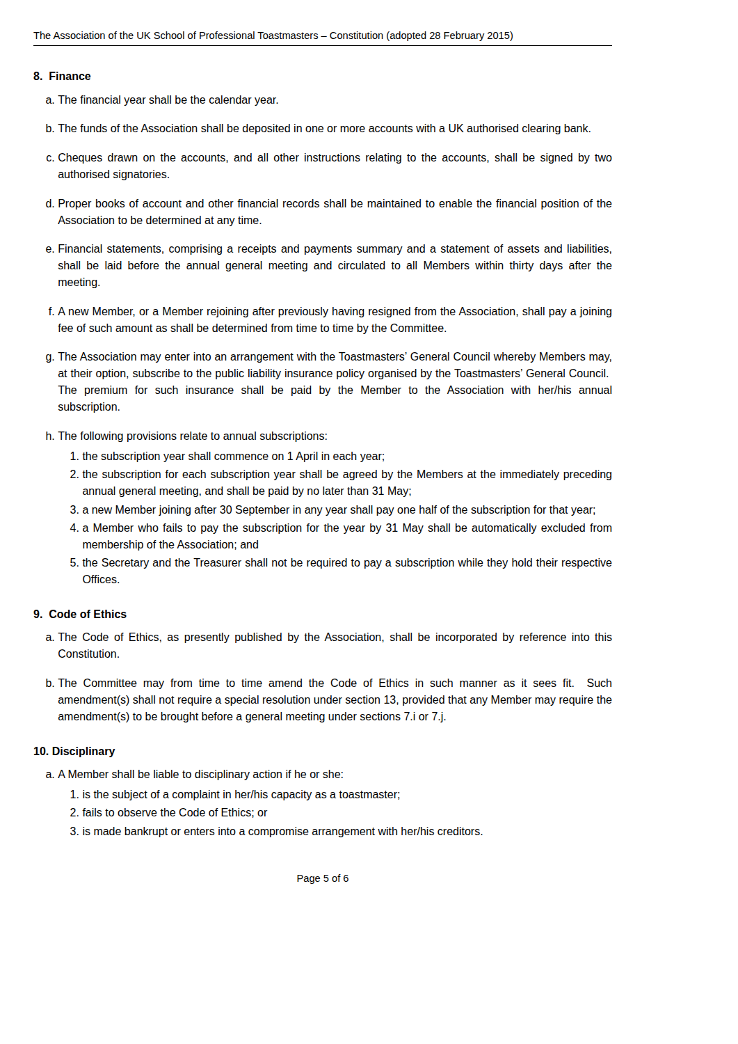The Association of the UK School of Professional Toastmasters – Constitution (adopted 28 February 2015)
8. Finance
The financial year shall be the calendar year.
The funds of the Association shall be deposited in one or more accounts with a UK authorised clearing bank.
Cheques drawn on the accounts, and all other instructions relating to the accounts, shall be signed by two authorised signatories.
Proper books of account and other financial records shall be maintained to enable the financial position of the Association to be determined at any time.
Financial statements, comprising a receipts and payments summary and a statement of assets and liabilities, shall be laid before the annual general meeting and circulated to all Members within thirty days after the meeting.
A new Member, or a Member rejoining after previously having resigned from the Association, shall pay a joining fee of such amount as shall be determined from time to time by the Committee.
The Association may enter into an arrangement with the Toastmasters’ General Council whereby Members may, at their option, subscribe to the public liability insurance policy organised by the Toastmasters’ General Council. The premium for such insurance shall be paid by the Member to the Association with her/his annual subscription.
The following provisions relate to annual subscriptions:
the subscription year shall commence on 1 April in each year;
the subscription for each subscription year shall be agreed by the Members at the immediately preceding annual general meeting, and shall be paid by no later than 31 May;
a new Member joining after 30 September in any year shall pay one half of the subscription for that year;
a Member who fails to pay the subscription for the year by 31 May shall be automatically excluded from membership of the Association; and
the Secretary and the Treasurer shall not be required to pay a subscription while they hold their respective Offices.
9. Code of Ethics
The Code of Ethics, as presently published by the Association, shall be incorporated by reference into this Constitution.
The Committee may from time to time amend the Code of Ethics in such manner as it sees fit. Such amendment(s) shall not require a special resolution under section 13, provided that any Member may require the amendment(s) to be brought before a general meeting under sections 7.i or 7.j.
10. Disciplinary
A Member shall be liable to disciplinary action if he or she:
is the subject of a complaint in her/his capacity as a toastmaster;
fails to observe the Code of Ethics; or
is made bankrupt or enters into a compromise arrangement with her/his creditors.
Page 5 of 6